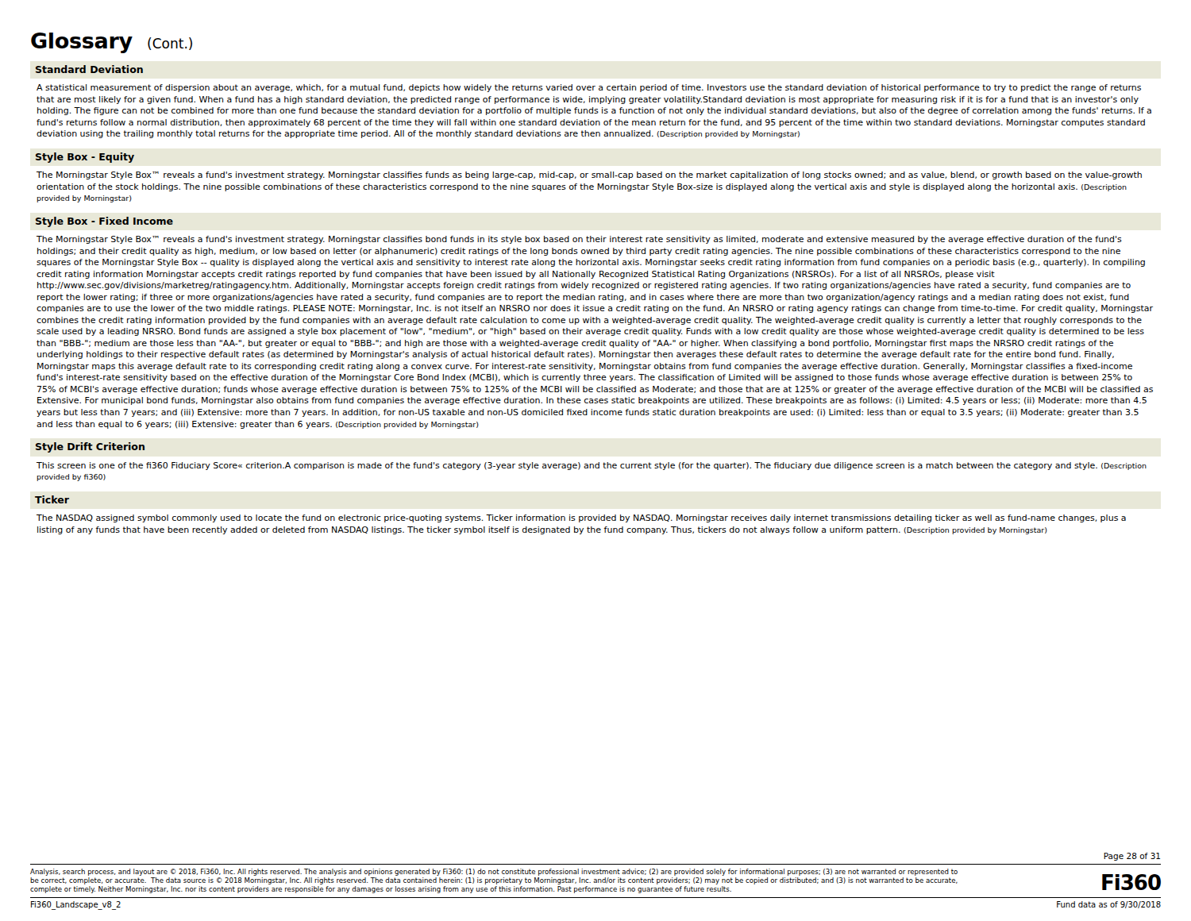Glossary (Cont.)
Standard Deviation
A statistical measurement of dispersion about an average, which, for a mutual fund, depicts how widely the returns varied over a certain period of time. Investors use the standard deviation of historical performance to try to predict the range of returns that are most likely for a given fund. When a fund has a high standard deviation, the predicted range of performance is wide, implying greater volatility.Standard deviation is most appropriate for measuring risk if it is for a fund that is an investor's only holding. The figure can not be combined for more than one fund because the standard deviation for a portfolio of multiple funds is a function of not only the individual standard deviations, but also of the degree of correlation among the funds' returns. If a fund's returns follow a normal distribution, then approximately 68 percent of the time they will fall within one standard deviation of the mean return for the fund, and 95 percent of the time within two standard deviations. Morningstar computes standard deviation using the trailing monthly total returns for the appropriate time period. All of the monthly standard deviations are then annualized. (Description provided by Morningstar)
Style Box - Equity
The Morningstar Style Box™ reveals a fund's investment strategy. Morningstar classifies funds as being large-cap, mid-cap, or small-cap based on the market capitalization of long stocks owned; and as value, blend, or growth based on the value-growth orientation of the stock holdings. The nine possible combinations of these characteristics correspond to the nine squares of the Morningstar Style Box-size is displayed along the vertical axis and style is displayed along the horizontal axis. (Description provided by Morningstar)
Style Box - Fixed Income
The Morningstar Style Box™ reveals a fund's investment strategy. Morningstar classifies bond funds in its style box based on their interest rate sensitivity as limited, moderate and extensive measured by the average effective duration of the fund's holdings; and their credit quality as high, medium, or low based on letter (or alphanumeric) credit ratings of the long bonds owned by third party credit rating agencies. The nine possible combinations of these characteristics correspond to the nine squares of the Morningstar Style Box -- quality is displayed along the vertical axis and sensitivity to interest rate along the horizontal axis. Morningstar seeks credit rating information from fund companies on a periodic basis (e.g., quarterly). In compiling credit rating information Morningstar accepts credit ratings reported by fund companies that have been issued by all Nationally Recognized Statistical Rating Organizations (NRSROs). For a list of all NRSROs, please visit http://www.sec.gov/divisions/marketreg/ratingagency.htm. Additionally, Morningstar accepts foreign credit ratings from widely recognized or registered rating agencies. If two rating organizations/agencies have rated a security, fund companies are to report the lower rating; if three or more organizations/agencies have rated a security, fund companies are to report the median rating, and in cases where there are more than two organization/agency ratings and a median rating does not exist, fund companies are to use the lower of the two middle ratings. PLEASE NOTE: Morningstar, Inc. is not itself an NRSRO nor does it issue a credit rating on the fund. An NRSRO or rating agency ratings can change from time-to-time. For credit quality, Morningstar combines the credit rating information provided by the fund companies with an average default rate calculation to come up with a weighted-average credit quality. The weighted-average credit quality is currently a letter that roughly corresponds to the scale used by a leading NRSRO. Bond funds are assigned a style box placement of "low", "medium", or "high" based on their average credit quality. Funds with a low credit quality are those whose weighted-average credit quality is determined to be less than "BBB-"; medium are those less than "AA-", but greater or equal to "BBB-"; and high are those with a weighted-average credit quality of "AA-" or higher. When classifying a bond portfolio, Morningstar first maps the NRSRO credit ratings of the underlying holdings to their respective default rates (as determined by Morningstar's analysis of actual historical default rates). Morningstar then averages these default rates to determine the average default rate for the entire bond fund. Finally, Morningstar maps this average default rate to its corresponding credit rating along a convex curve. For interest-rate sensitivity, Morningstar obtains from fund companies the average effective duration. Generally, Morningstar classifies a fixed-income fund's interest-rate sensitivity based on the effective duration of the Morningstar Core Bond Index (MCBI), which is currently three years. The classification of Limited will be assigned to those funds whose average effective duration is between 25% to 75% of MCBI's average effective duration; funds whose average effective duration is between 75% to 125% of the MCBI will be classified as Moderate; and those that are at 125% or greater of the average effective duration of the MCBI will be classified as Extensive. For municipal bond funds, Morningstar also obtains from fund companies the average effective duration. In these cases static breakpoints are utilized. These breakpoints are as follows: (i) Limited: 4.5 years or less; (ii) Moderate: more than 4.5 years but less than 7 years; and (iii) Extensive: more than 7 years. In addition, for non-US taxable and non-US domiciled fixed income funds static duration breakpoints are used: (i) Limited: less than or equal to 3.5 years; (ii) Moderate: greater than 3.5 and less than equal to 6 years; (iii) Extensive: greater than 6 years. (Description provided by Morningstar)
Style Drift Criterion
This screen is one of the fi360 Fiduciary Score« criterion.A comparison is made of the fund's category (3-year style average) and the current style (for the quarter). The fiduciary due diligence screen is a match between the category and style. (Description provided by fi360)
Ticker
The NASDAQ assigned symbol commonly used to locate the fund on electronic price-quoting systems. Ticker information is provided by NASDAQ. Morningstar receives daily internet transmissions detailing ticker as well as fund-name changes, plus a listing of any funds that have been recently added or deleted from NASDAQ listings. The ticker symbol itself is designated by the fund company. Thus, tickers do not always follow a uniform pattern. (Description provided by Morningstar)
Page 28 of 31
Fi 360
Analysis, search process, and layout are © 2018, Fi360, Inc. All rights reserved. The analysis and opinions generated by Fi360: (1) do not constitute professional investment advice; (2) are provided solely for informational purposes; (3) are not warranted or represented to be correct, complete, or accurate. The data source is © 2018 Morningstar, Inc. All rights reserved. The data contained herein: (1) is proprietary to Morningstar, Inc. and/or its content providers; (2) may not be copied or distributed; and (3) is not warranted to be accurate, complete or timely. Neither Morningstar, Inc. nor its content providers are responsible for any damages or losses arising from any use of this information. Past performance is no guarantee of future results.
Fi360_Landscape_v8_2 Fund data as of 9/30/2018